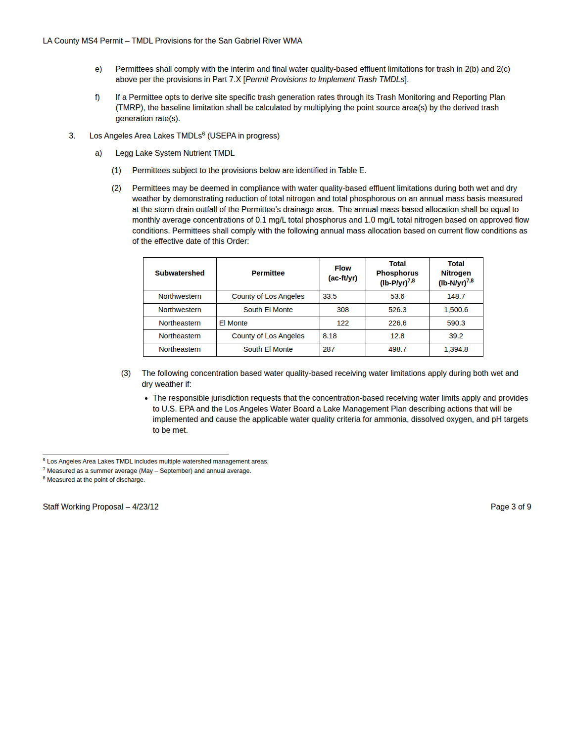LA County MS4 Permit – TMDL Provisions for the San Gabriel River WMA
e)
Permittees shall comply with the interim and final water quality-based effluent limitations for trash in 2(b) and 2(c) above per the provisions in Part 7.X [Permit Provisions to Implement Trash TMDLs].
f)
If a Permittee opts to derive site specific trash generation rates through its Trash Monitoring and Reporting Plan (TMRP), the baseline limitation shall be calculated by multiplying the point source area(s) by the derived trash generation rate(s).
3.
Los Angeles Area Lakes TMDLs6 (USEPA in progress)
a)
Legg Lake System Nutrient TMDL
(1)
Permittees subject to the provisions below are identified in Table E.
(2)
Permittees may be deemed in compliance with water quality-based effluent limitations during both wet and dry weather by demonstrating reduction of total nitrogen and total phosphorous on an annual mass basis measured at the storm drain outfall of the Permittee’s drainage area. The annual mass-based allocation shall be equal to monthly average concentrations of 0.1 mg/L total phosphorus and 1.0 mg/L total nitrogen based on approved flow conditions. Permittees shall comply with the following annual mass allocation based on current flow conditions as of the effective date of this Order:
| Subwatershed | Permittee | Flow (ac-ft/yr) | Total Phosphorus (lb-P/yr) 7,8 | Total Nitrogen (lb-N/yr) 7,8 |
| --- | --- | --- | --- | --- |
| Northwestern | County of Los Angeles | 33.5 | 53.6 | 148.7 |
| Northwestern | South El Monte | 308 | 526.3 | 1,500.6 |
| Northeastern | El Monte | 122 | 226.6 | 590.3 |
| Northeastern | County of Los Angeles | 8.18 | 12.8 | 39.2 |
| Northeastern | South El Monte | 287 | 498.7 | 1,394.8 |
(3)
The following concentration based water quality-based receiving water limitations apply during both wet and dry weather if:
The responsible jurisdiction requests that the concentration-based receiving water limits apply and provides to U.S. EPA and the Los Angeles Water Board a Lake Management Plan describing actions that will be implemented and cause the applicable water quality criteria for ammonia, dissolved oxygen, and pH targets to be met.
6 Los Angeles Area Lakes TMDL includes multiple watershed management areas.
7 Measured as a summer average (May – September) and annual average.
8 Measured at the point of discharge.
Staff Working Proposal – 4/23/12
Page 3 of 9